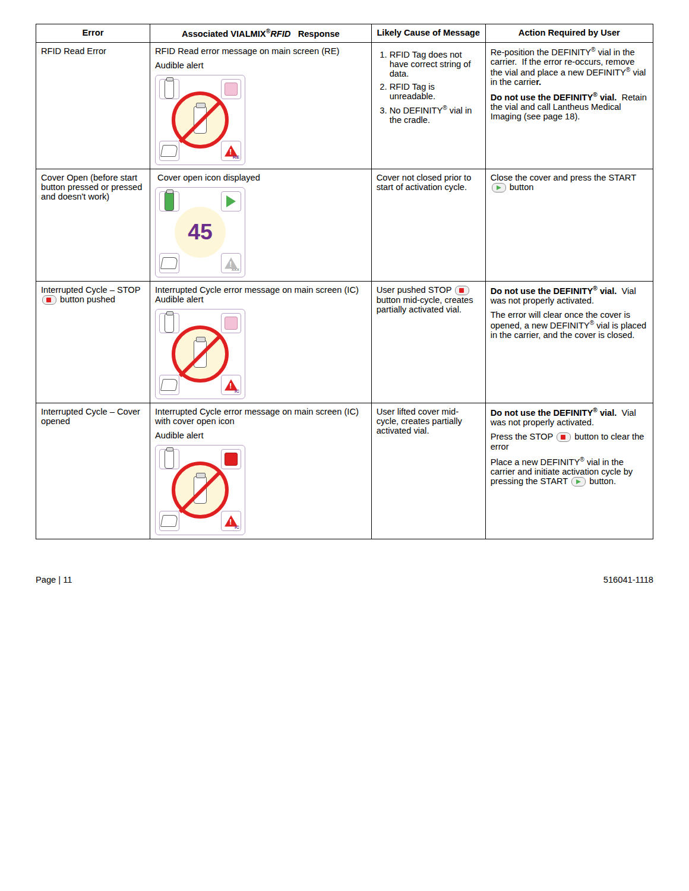| Error | Associated VIALMIX ® RFID Response | Likely Cause of Message | Action Required by User |
| --- | --- | --- | --- |
| RFID Read Error | RFID Read error message on main screen (RE) Audible alert RE | RFID Tag does not have correct string of data. RFID Tag is unreadable. No DEFINITY ® vial in the cradle. | Re-position the DEFINITY ® vial in the carrier. If the error re-occurs, remove the vial and place a new DEFINITY ® vial in the carrie r. Do not use the DEFINITY ® vial. Retain the vial and call Lantheus Medical Imaging (see page 18). |
| Cover Open (before start button pressed or pressed and doesn't work) | Cover open icon displayed xxx 45 | Cover not closed prior to start of activation cycle. | Close the cover and press the START button |
| Interrupted Cycle – STOP button pushed | Interrupted Cycle error message on main screen (IC) Audible alert IC | User pushed STOP button mid-cycle, creates partially activated vial. | Do not use the DEFINITY ® vial. Vial was not properly activated. The error will clear once the cover is opened, a new DEFINITY ® vial is placed in the carrier, and the cover is closed. |
| Interrupted Cycle – Cover opened | Interrupted Cycle error message on main screen (IC) with cover open icon Audible alert IC | User lifted cover mid-cycle, creates partially activated vial. | Do not use the DEFINITY ® vial. Vial was not properly activated. Press the STOP button to clear the error Place a new DEFINITY ® vial in the carrier and initiate activation cycle by pressing the START button. |
Page | 11 516041-1118